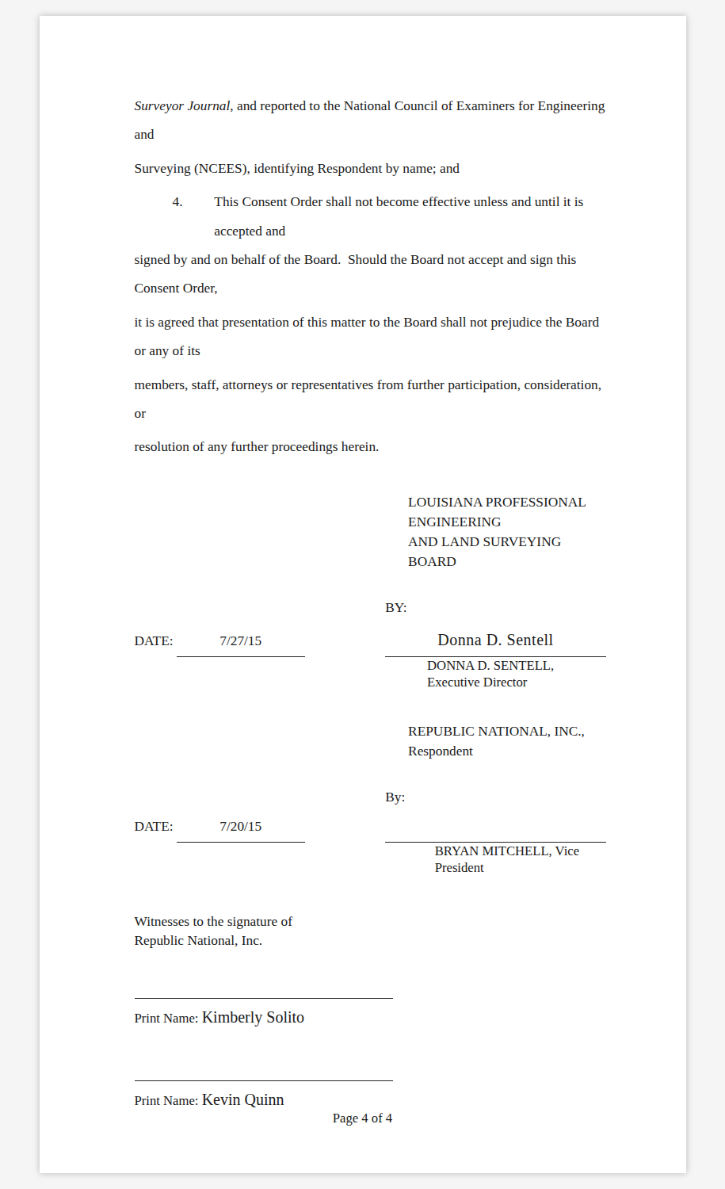Surveyor Journal, and reported to the National Council of Examiners for Engineering and
Surveying (NCEES), identifying Respondent by name; and
4. This Consent Order shall not become effective unless and until it is accepted and
signed by and on behalf of the Board. Should the Board not accept and sign this Consent Order,
it is agreed that presentation of this matter to the Board shall not prejudice the Board or any of its
members, staff, attorneys or representatives from further participation, consideration, or
resolution of any further proceedings herein.
LOUISIANA PROFESSIONAL ENGINEERING
AND LAND SURVEYING BOARD
DATE: 7/27/15
BY: Donna D. Sentell
DONNA D. SENTELL, Executive Director
REPUBLIC NATIONAL, INC., Respondent
DATE: 7/20/15
By:    
BRYAN MITCHELL, Vice President
Witnesses to the signature of
Republic National, Inc.
Print Name: Kimberly Solito
Print Name: Kevin Quinn
Page 4 of 4